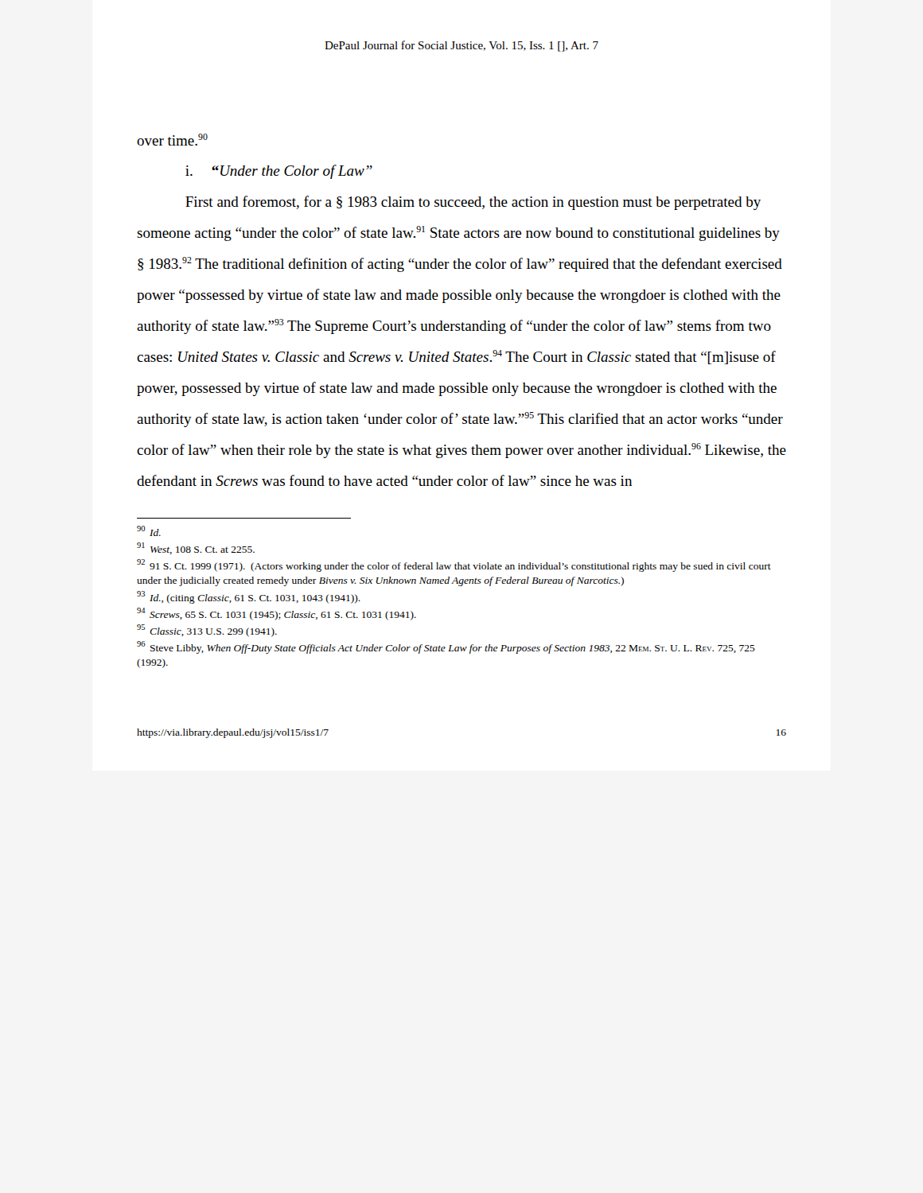DePaul Journal for Social Justice, Vol. 15, Iss. 1 [], Art. 7
over time.90
i.“Under the Color of Law”
First and foremost, for a § 1983 claim to succeed, the action in question must be perpetrated by someone acting “under the color” of state law.91 State actors are now bound to constitutional guidelines by § 1983.92 The traditional definition of acting “under the color of law” required that the defendant exercised power “possessed by virtue of state law and made possible only because the wrongdoer is clothed with the authority of state law.”93 The Supreme Court’s understanding of “under the color of law” stems from two cases: United States v. Classic and Screws v. United States.94 The Court in Classic stated that “[m]isuse of power, possessed by virtue of state law and made possible only because the wrongdoer is clothed with the authority of state law, is action taken ‘under color of’ state law.”95 This clarified that an actor works “under color of law” when their role by the state is what gives them power over another individual.96 Likewise, the defendant in Screws was found to have acted “under color of law” since he was in
90 Id.
91 West, 108 S. Ct. at 2255.
92 91 S. Ct. 1999 (1971). (Actors working under the color of federal law that violate an individual’s constitutional rights may be sued in civil court under the judicially created remedy under Bivens v. Six Unknown Named Agents of Federal Bureau of Narcotics.)
93 Id., (citing Classic, 61 S. Ct. 1031, 1043 (1941)).
94 Screws, 65 S. Ct. 1031 (1945); Classic, 61 S. Ct. 1031 (1941).
95 Classic, 313 U.S. 299 (1941).
96 Steve Libby, When Off-Duty State Officials Act Under Color of State Law for the Purposes of Section 1983, 22 Mem. St. U. L. Rev. 725, 725 (1992).
https://via.library.depaul.edu/jsj/vol15/iss1/7 16